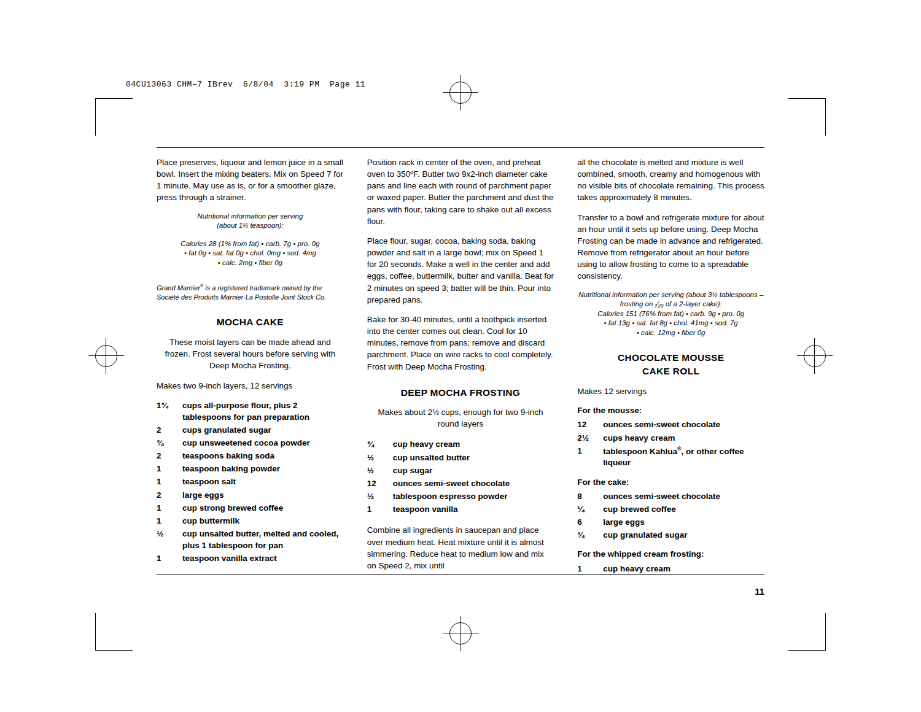04CU13063 CHM–7 IBrev 6/8/04 3:19 PM Page 11
Place preserves, liqueur and lemon juice in a small bowl. Insert the mixing beaters. Mix on Speed 7 for 1 minute. May use as is, or for a smoother glaze, press through a strainer.
Nutritional information per serving
(about 1⅓ teaspoon):
Calories 28 (1% from fat) • carb. 7g • pro. 0g
• fat 0g • sat. fat 0g • chol. 0mg • sod. 4mg
• calc. 2mg • fiber 0g
Grand Marnier® is a registered trademark owned by the Société des Produits Marnier-La Postolle Joint Stock Co.
MOCHA CAKE
These moist layers can be made ahead and frozen. Frost several hours before serving with Deep Mocha Frosting.
Makes two 9-inch layers, 12 servings
| 1¾ | cups all-purpose flour, plus 2 tablespoons for pan preparation |
| 2 | cups granulated sugar |
| ¾ | cup unsweetened cocoa powder |
| 2 | teaspoons baking soda |
| 1 | teaspoon baking powder |
| 1 | teaspoon salt |
| 2 | large eggs |
| 1 | cup strong brewed coffee |
| 1 | cup buttermilk |
| ½ | cup unsalted butter, melted and cooled, plus 1 tablespoon for pan |
| 1 | teaspoon vanilla extract |
Position rack in center of the oven, and preheat oven to 350ºF. Butter two 9x2-inch diameter cake pans and line each with round of parchment paper or waxed paper. Butter the parchment and dust the pans with flour, taking care to shake out all excess flour.
Place flour, sugar, cocoa, baking soda, baking powder and salt in a large bowl; mix on Speed 1 for 20 seconds. Make a well in the center and add eggs, coffee, buttermilk, butter and vanilla. Beat for 2 minutes on speed 3; batter will be thin. Pour into prepared pans.
Bake for 30-40 minutes, until a toothpick inserted into the center comes out clean. Cool for 10 minutes, remove from pans; remove and discard parchment. Place on wire racks to cool completely. Frost with Deep Mocha Frosting.
DEEP MOCHA FROSTING
Makes about 2½ cups, enough for two 9-inch round layers
| ¾ | cup heavy cream |
| ½ | cup unsalted butter |
| ½ | cup sugar |
| 12 | ounces semi-sweet chocolate |
| ½ | tablespoon espresso powder |
| 1 | teaspoon vanilla |
Combine all ingredients in saucepan and place over medium heat. Heat mixture until it is almost simmering. Reduce heat to medium low and mix on Speed 2, mix until
all the chocolate is melted and mixture is well combined, smooth, creamy and homogenous with no visible bits of chocolate remaining. This process takes approximately 8 minutes.
Transfer to a bowl and refrigerate mixture for about an hour until it sets up before using. Deep Mocha Frosting can be made in advance and refrigerated. Remove from refrigerator about an hour before using to allow frosting to come to a spreadable consistency.
Nutritional information per serving (about 3½ tablespoons – frosting on ₁⁄₂₀ of a 2-layer cake):
Calories 151 (76% from fat) • carb. 9g • pro. 0g
• fat 13g • sat. fat 8g • chol. 41mg • sod. 7g
• calc. 12mg • fiber 0g
CHOCOLATE MOUSSE
CAKE ROLL
Makes 12 servings
For the mousse:
| 12 | ounces semi-sweet chocolate |
| 2½ | cups heavy cream |
| 1 | tablespoon Kahlua ® , or other coffee liqueur |
For the cake:
| 8 | ounces semi-sweet chocolate |
| ¼ | cup brewed coffee |
| 6 | large eggs |
| ¾ | cup granulated sugar |
For the whipped cream frosting:
| 1 | cup heavy cream |
11